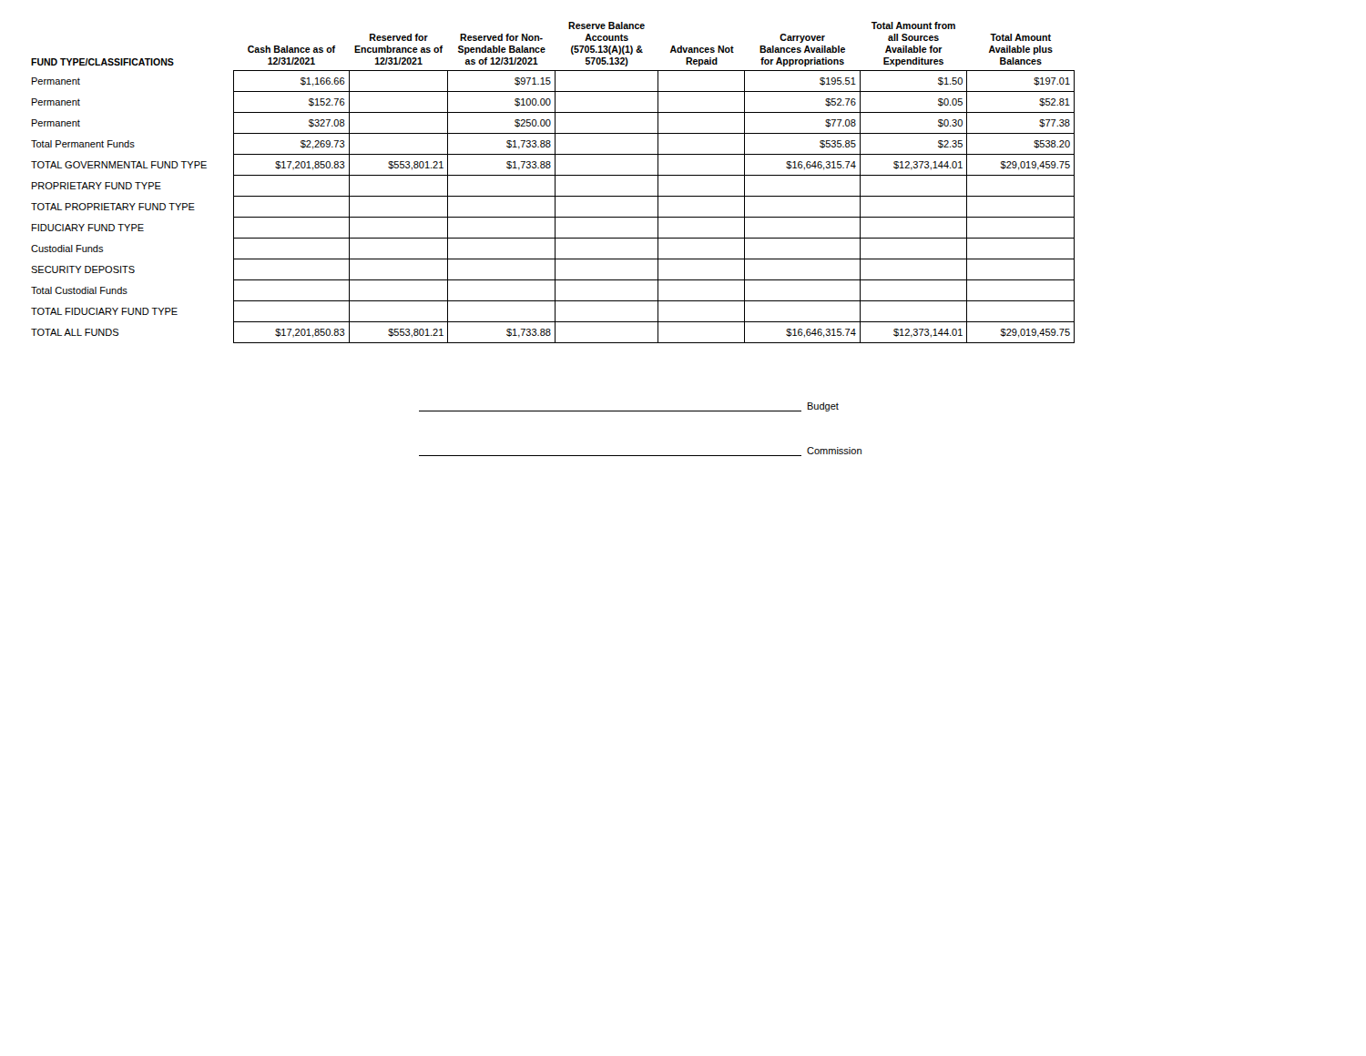| FUND TYPE/CLASSIFICATIONS | Cash Balance as of 12/31/2021 | Reserved for Encumbrance as of 12/31/2021 | Reserved for Non- Spendable Balance as of 12/31/2021 | Reserve Balance Accounts (5705.13(A)(1) & 5705.132) | Advances Not Repaid | Carryover Balances Available for Appropriations | Total Amount from all Sources Available for Expenditures | Total Amount Available plus Balances |
| --- | --- | --- | --- | --- | --- | --- | --- | --- |
| Permanent | $1,166.66 | | $971.15 | | | $195.51 | $1.50 | $197.01 |
| Permanent | $152.76 | | $100.00 | | | $52.76 | $0.05 | $52.81 |
| Permanent | $327.08 | | $250.00 | | | $77.08 | $0.30 | $77.38 |
| Total Permanent Funds | $2,269.73 | | $1,733.88 | | | $535.85 | $2.35 | $538.20 |
| TOTAL GOVERNMENTAL FUND TYPE | $17,201,850.83 | $553,801.21 | $1,733.88 | | | $16,646,315.74 | $12,373,144.01 | $29,019,459.75 |
| PROPRIETARY FUND TYPE | | | | | | | | |
| TOTAL PROPRIETARY FUND TYPE | | | | | | | | |
| FIDUCIARY FUND TYPE | | | | | | | | |
| Custodial Funds | | | | | | | | |
| SECURITY DEPOSITS | | | | | | | | |
| Total Custodial Funds | | | | | | | | |
| TOTAL FIDUCIARY FUND TYPE | | | | | | | | |
| TOTAL ALL FUNDS | $17,201,850.83 | $553,801.21 | $1,733.88 | | | $16,646,315.74 | $12,373,144.01 | $29,019,459.75 |
Budget
Commission